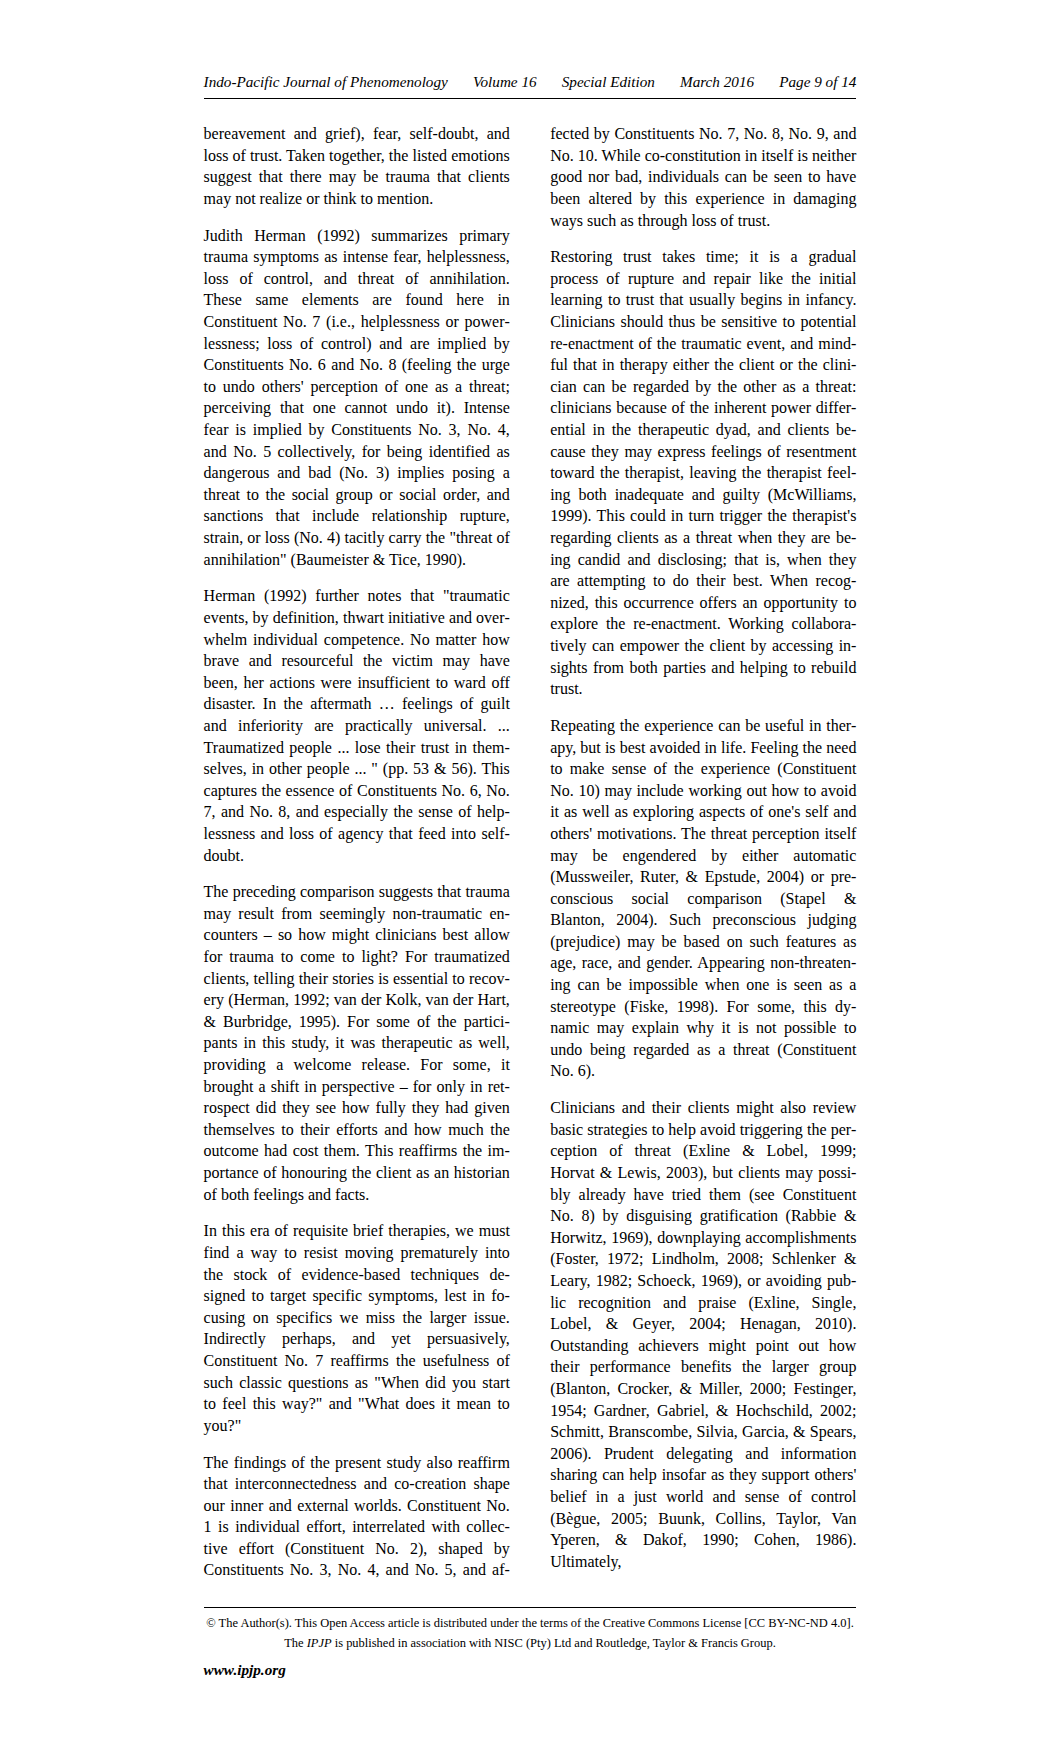Indo-Pacific Journal of Phenomenology Volume 16 Special Edition March 2016 Page 9 of 14
bereavement and grief), fear, self-doubt, and loss of trust. Taken together, the listed emotions suggest that there may be trauma that clients may not realize or think to mention.
Judith Herman (1992) summarizes primary trauma symptoms as intense fear, helplessness, loss of control, and threat of annihilation. These same elements are found here in Constituent No. 7 (i.e., helplessness or powerlessness; loss of control) and are implied by Constituents No. 6 and No. 8 (feeling the urge to undo others' perception of one as a threat; perceiving that one cannot undo it). Intense fear is implied by Constituents No. 3, No. 4, and No. 5 collectively, for being identified as dangerous and bad (No. 3) implies posing a threat to the social group or social order, and sanctions that include relationship rupture, strain, or loss (No. 4) tacitly carry the "threat of annihilation" (Baumeister & Tice, 1990).
Herman (1992) further notes that "traumatic events, by definition, thwart initiative and overwhelm individual competence. No matter how brave and resourceful the victim may have been, her actions were insufficient to ward off disaster. In the aftermath … feelings of guilt and inferiority are practically universal. ... Traumatized people ... lose their trust in themselves, in other people ... " (pp. 53 & 56). This captures the essence of Constituents No. 6, No. 7, and No. 8, and especially the sense of helplessness and loss of agency that feed into self-doubt.
The preceding comparison suggests that trauma may result from seemingly non-traumatic encounters – so how might clinicians best allow for trauma to come to light? For traumatized clients, telling their stories is essential to recovery (Herman, 1992; van der Kolk, van der Hart, & Burbridge, 1995). For some of the participants in this study, it was therapeutic as well, providing a welcome release. For some, it brought a shift in perspective – for only in retrospect did they see how fully they had given themselves to their efforts and how much the outcome had cost them. This reaffirms the importance of honouring the client as an historian of both feelings and facts.
In this era of requisite brief therapies, we must find a way to resist moving prematurely into the stock of evidence-based techniques designed to target specific symptoms, lest in focusing on specifics we miss the larger issue. Indirectly perhaps, and yet persuasively, Constituent No. 7 reaffirms the usefulness of such classic questions as "When did you start to feel this way?" and "What does it mean to you?"
The findings of the present study also reaffirm that interconnectedness and co-creation shape our inner and external worlds. Constituent No. 1 is individual effort, interrelated with collective effort (Constituent No. 2), shaped by Constituents No. 3, No. 4, and No. 5, and affected by Constituents No. 7, No. 8, No. 9, and No. 10. While co-constitution in itself is neither good nor bad, individuals can be seen to have been altered by this experience in damaging ways such as through loss of trust.
Restoring trust takes time; it is a gradual process of rupture and repair like the initial learning to trust that usually begins in infancy. Clinicians should thus be sensitive to potential re-enactment of the traumatic event, and mindful that in therapy either the client or the clinician can be regarded by the other as a threat: clinicians because of the inherent power differential in the therapeutic dyad, and clients because they may express feelings of resentment toward the therapist, leaving the therapist feeling both inadequate and guilty (McWilliams, 1999). This could in turn trigger the therapist's regarding clients as a threat when they are being candid and disclosing; that is, when they are attempting to do their best. When recognized, this occurrence offers an opportunity to explore the re-enactment. Working collaboratively can empower the client by accessing insights from both parties and helping to rebuild trust.
Repeating the experience can be useful in therapy, but is best avoided in life. Feeling the need to make sense of the experience (Constituent No. 10) may include working out how to avoid it as well as exploring aspects of one's self and others' motivations. The threat perception itself may be engendered by either automatic (Mussweiler, Ruter, & Epstude, 2004) or preconscious social comparison (Stapel & Blanton, 2004). Such preconscious judging (prejudice) may be based on such features as age, race, and gender. Appearing non-threatening can be impossible when one is seen as a stereotype (Fiske, 1998). For some, this dynamic may explain why it is not possible to undo being regarded as a threat (Constituent No. 6).
Clinicians and their clients might also review basic strategies to help avoid triggering the perception of threat (Exline & Lobel, 1999; Horvat & Lewis, 2003), but clients may possibly already have tried them (see Constituent No. 8) by disguising gratification (Rabbie & Horwitz, 1969), downplaying accomplishments (Foster, 1972; Lindholm, 2008; Schlenker & Leary, 1982; Schoeck, 1969), or avoiding public recognition and praise (Exline, Single, Lobel, & Geyer, 2004; Henagan, 2010). Outstanding achievers might point out how their performance benefits the larger group (Blanton, Crocker, & Miller, 2000; Festinger, 1954; Gardner, Gabriel, & Hochschild, 2002; Schmitt, Branscombe, Silvia, Garcia, & Spears, 2006). Prudent delegating and information sharing can help insofar as they support others' belief in a just world and sense of control (Bègue, 2005; Buunk, Collins, Taylor, Van Yperen, & Dakof, 1990; Cohen, 1986). Ultimately,
© The Author(s). This Open Access article is distributed under the terms of the Creative Commons License [CC BY-NC-ND 4.0].
The IPJP is published in association with NISC (Pty) Ltd and Routledge, Taylor & Francis Group.
www.ipjp.org